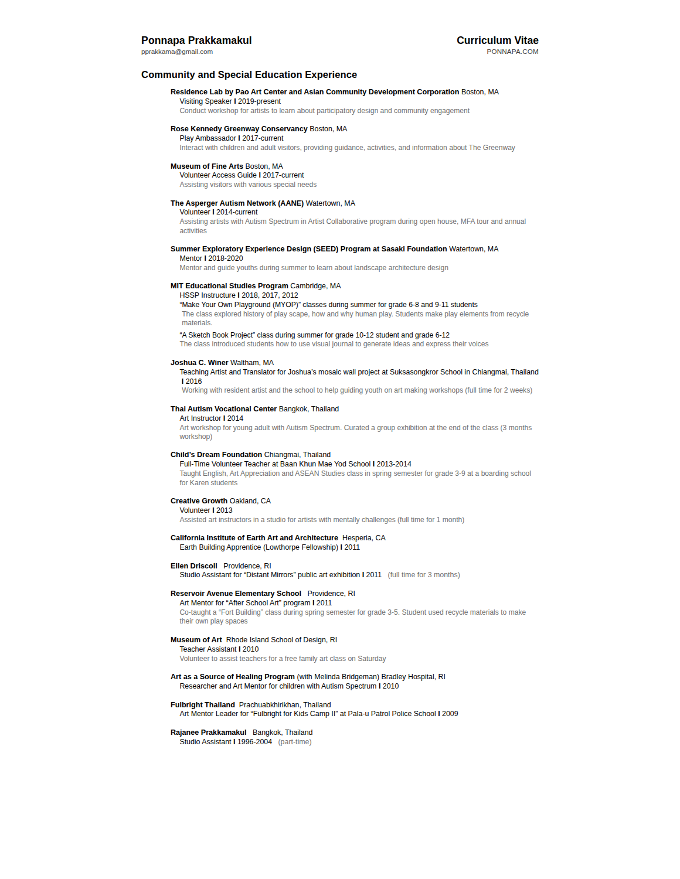Ponnapa Prakkamakul
pprakkama@gmail.com
Curriculum Vitae
PONNAPA.COM
Community and Special Education Experience
Residence Lab by Pao Art Center and Asian Community Development Corporation Boston, MA
Visiting Speaker I 2019-present
Conduct workshop for artists to learn about participatory design and community engagement
Rose Kennedy Greenway Conservancy Boston, MA
Play Ambassador I 2017-current
Interact with children and adult visitors, providing guidance, activities, and information about The Greenway
Museum of Fine Arts Boston, MA
Volunteer Access Guide I 2017-current
Assisting visitors with various special needs
The Asperger Autism Network (AANE) Watertown, MA
Volunteer I 2014-current
Assisting artists with Autism Spectrum in Artist Collaborative program during open house, MFA tour and annual activities
Summer Exploratory Experience Design (SEED) Program at Sasaki Foundation Watertown, MA
Mentor I 2018-2020
Mentor and guide youths during summer to learn about landscape architecture design
MIT Educational Studies Program Cambridge, MA
HSSP Instructure I 2018, 2017, 2012
“Make Your Own Playground (MYOP)” classes during summer for grade 6-8 and 9-11 students
The class explored history of play scape, how and why human play. Students make play elements from recycle materials.
“A Sketch Book Project” class during summer for grade 10-12 student and grade 6-12
The class introduced students how to use visual journal to generate ideas and express their voices
Joshua C. Winer Waltham, MA
Teaching Artist and Translator for Joshua’s mosaic wall project at Suksasongkror School in Chiangmai, Thailand I 2016
Working with resident artist and the school to help guiding youth on art making workshops (full time for 2 weeks)
Thai Autism Vocational Center Bangkok, Thailand
Art Instructor I 2014
Art workshop for young adult with Autism Spectrum. Curated a group exhibition at the end of the class (3 months workshop)
Child’s Dream Foundation Chiangmai, Thailand
Full-Time Volunteer Teacher at Baan Khun Mae Yod School I 2013-2014
Taught English, Art Appreciation and ASEAN Studies class in spring semester for grade 3-9 at a boarding school for Karen students
Creative Growth Oakland, CA
Volunteer I 2013
Assisted art instructors in a studio for artists with mentally challenges (full time for 1 month)
California Institute of Earth Art and Architecture Hesperia, CA
Earth Building Apprentice (Lowthorpe Fellowship) I 2011
Ellen Driscoll Providence, RI
Studio Assistant for “Distant Mirrors” public art exhibition I 2011 (full time for 3 months)
Reservoir Avenue Elementary School Providence, RI
Art Mentor for “After School Art” program I 2011
Co-taught a “Fort Building” class during spring semester for grade 3-5. Student used recycle materials to make their own play spaces
Museum of Art Rhode Island School of Design, RI
Teacher Assistant I 2010
Volunteer to assist teachers for a free family art class on Saturday
Art as a Source of Healing Program (with Melinda Bridgeman) Bradley Hospital, RI
Researcher and Art Mentor for children with Autism Spectrum I 2010
Fulbright Thailand Prachuabkhirikhan, Thailand
Art Mentor Leader for “Fulbright for Kids Camp II” at Pala-u Patrol Police School I 2009
Rajanee Prakkamakul Bangkok, Thailand
Studio Assistant I 1996-2004 (part-time)